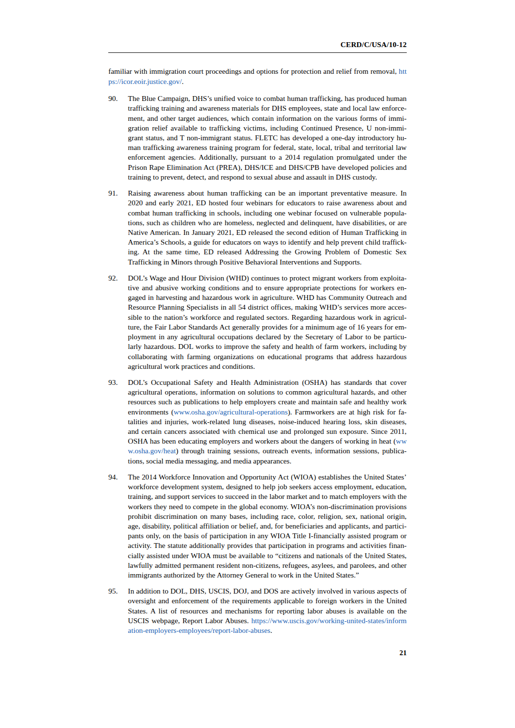CERD/C/USA/10-12
familiar with immigration court proceedings and options for protection and relief from removal, https://icor.eoir.justice.gov/.
90.
The Blue Campaign, DHS’s unified voice to combat human trafficking, has produced human trafficking training and awareness materials for DHS employees, state and local law enforcement, and other target audiences, which contain information on the various forms of immigration relief available to trafficking victims, including Continued Presence, U non-immigrant status, and T non-immigrant status. FLETC has developed a one-day introductory human trafficking awareness training program for federal, state, local, tribal and territorial law enforcement agencies. Additionally, pursuant to a 2014 regulation promulgated under the Prison Rape Elimination Act (PREA), DHS/ICE and DHS/CPB have developed policies and training to prevent, detect, and respond to sexual abuse and assault in DHS custody.
91.
Raising awareness about human trafficking can be an important preventative measure. In 2020 and early 2021, ED hosted four webinars for educators to raise awareness about and combat human trafficking in schools, including one webinar focused on vulnerable populations, such as children who are homeless, neglected and delinquent, have disabilities, or are Native American. In January 2021, ED released the second edition of Human Trafficking in America’s Schools, a guide for educators on ways to identify and help prevent child trafficking. At the same time, ED released Addressing the Growing Problem of Domestic Sex Trafficking in Minors through Positive Behavioral Interventions and Supports.
92.
DOL’s Wage and Hour Division (WHD) continues to protect migrant workers from exploitative and abusive working conditions and to ensure appropriate protections for workers engaged in harvesting and hazardous work in agriculture. WHD has Community Outreach and Resource Planning Specialists in all 54 district offices, making WHD’s services more accessible to the nation’s workforce and regulated sectors. Regarding hazardous work in agriculture, the Fair Labor Standards Act generally provides for a minimum age of 16 years for employment in any agricultural occupations declared by the Secretary of Labor to be particularly hazardous. DOL works to improve the safety and health of farm workers, including by collaborating with farming organizations on educational programs that address hazardous agricultural work practices and conditions.
93.
DOL’s Occupational Safety and Health Administration (OSHA) has standards that cover agricultural operations, information on solutions to common agricultural hazards, and other resources such as publications to help employers create and maintain safe and healthy work environments (www.osha.gov/agricultural-operations). Farmworkers are at high risk for fatalities and injuries, work-related lung diseases, noise-induced hearing loss, skin diseases, and certain cancers associated with chemical use and prolonged sun exposure. Since 2011, OSHA has been educating employers and workers about the dangers of working in heat (www.osha.gov/heat) through training sessions, outreach events, information sessions, publications, social media messaging, and media appearances.
94.
The 2014 Workforce Innovation and Opportunity Act (WIOA) establishes the United States’ workforce development system, designed to help job seekers access employment, education, training, and support services to succeed in the labor market and to match employers with the workers they need to compete in the global economy. WIOA’s non-discrimination provisions prohibit discrimination on many bases, including race, color, religion, sex, national origin, age, disability, political affiliation or belief, and, for beneficiaries and applicants, and participants only, on the basis of participation in any WIOA Title I-financially assisted program or activity. The statute additionally provides that participation in programs and activities financially assisted under WIOA must be available to “citizens and nationals of the United States, lawfully admitted permanent resident non-citizens, refugees, asylees, and parolees, and other immigrants authorized by the Attorney General to work in the United States.”
95.
In addition to DOL, DHS, USCIS, DOJ, and DOS are actively involved in various aspects of oversight and enforcement of the requirements applicable to foreign workers in the United States. A list of resources and mechanisms for reporting labor abuses is available on the USCIS webpage, Report Labor Abuses. https://www.uscis.gov/working-united-states/information-employers-employees/report-labor-abuses.
21